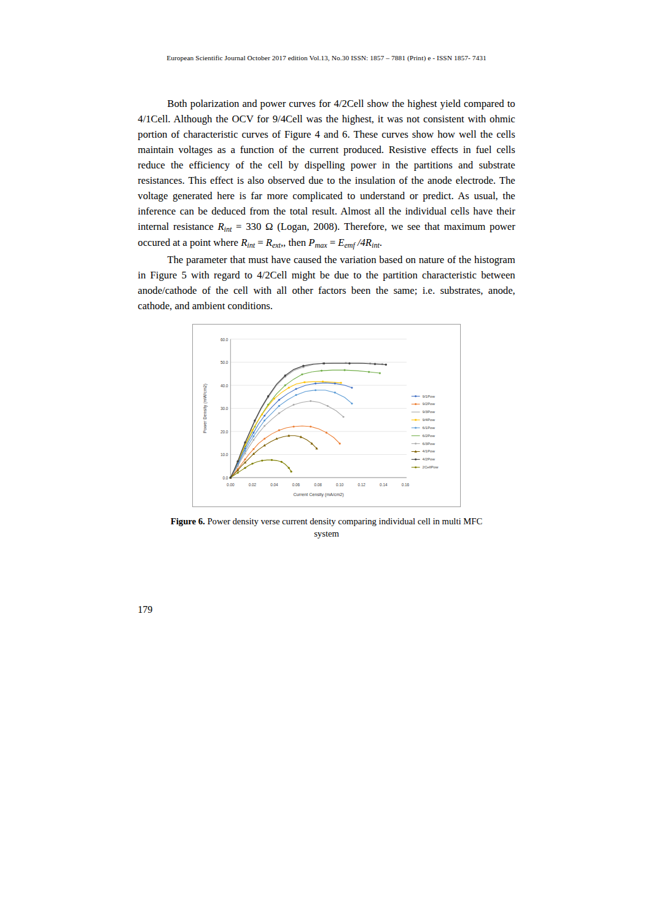European Scientific Journal October 2017 edition Vol.13, No.30 ISSN: 1857 – 7881 (Print) e - ISSN 1857- 7431
Both polarization and power curves for 4/2Cell show the highest yield compared to 4/1Cell. Although the OCV for 9/4Cell was the highest, it was not consistent with ohmic portion of characteristic curves of Figure 4 and 6. These curves show how well the cells maintain voltages as a function of the current produced. Resistive effects in fuel cells reduce the efficiency of the cell by dispelling power in the partitions and substrate resistances. This effect is also observed due to the insulation of the anode electrode. The voltage generated here is far more complicated to understand or predict. As usual, the inference can be deduced from the total result. Almost all the individual cells have their internal resistance Rint = 330 Ω (Logan, 2008). Therefore, we see that maximum power occured at a point where Rint = Rext,, then Pmax = Eemf /4Rint.
The parameter that must have caused the variation based on nature of the histogram in Figure 5 with regard to 4/2Cell might be due to the partition characteristic between anode/cathode of the cell with all other factors been the same; i.e. substrates, anode, cathode, and ambient conditions.
0.0 10.0 20.0 30.0 40.0 50.0 60.0 0.00 0.02 0.04 0.06 0.08 0.10 0.12 0.14 0.16 Current Censity (mA/cm2) Power Density (mW/cm2) 9/1Pow 9/2Pow 9/3Pow 9/4Pow 6/1Pow 6/2Pow 6/3Pow 4/1Pow 4/2Pow 2CellPow
Figure 6. Power density verse current density comparing individual cell in multi MFC system
179